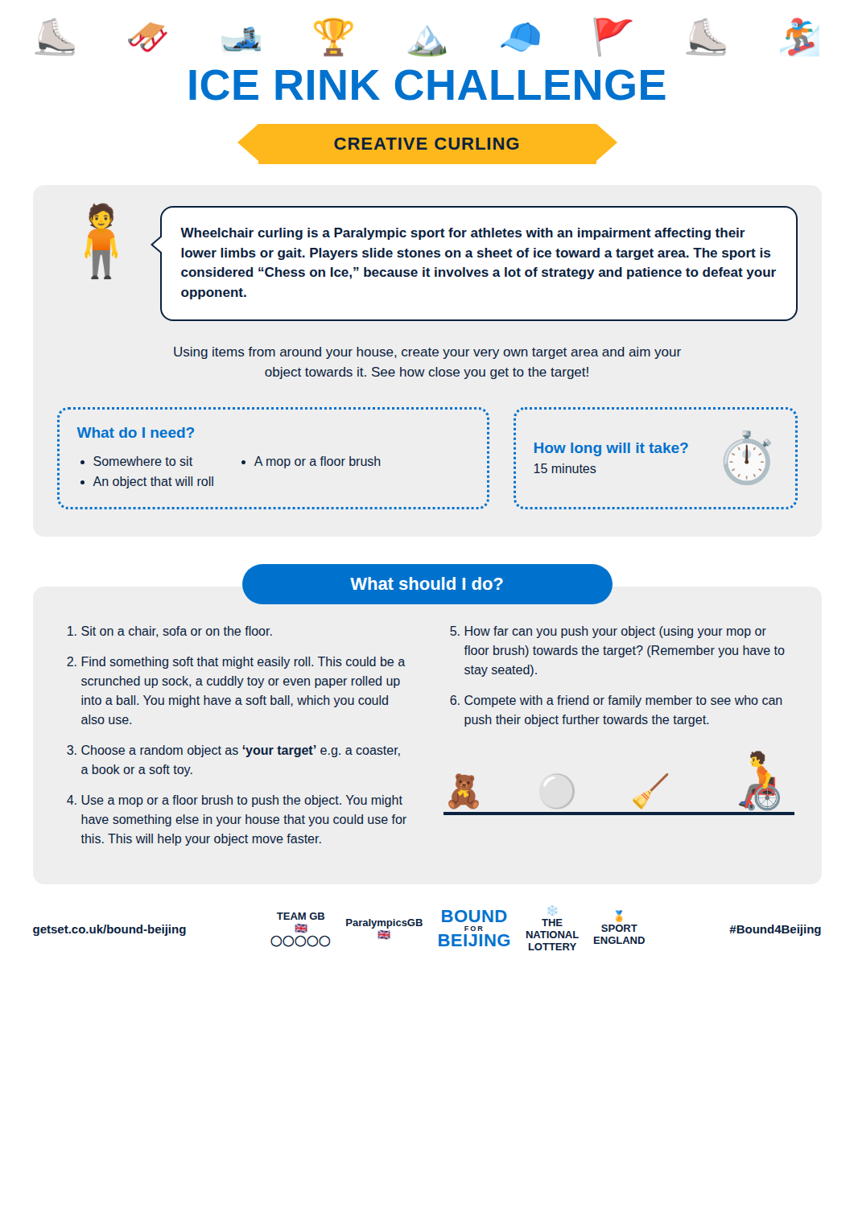⛸️ 🛷 🎿 🏆 🏔️ 🧢 🚩 ⛸️ 🏂
ICE RINK CHALLENGE
CREATIVE CURLING
🧍
Wheelchair curling is a Paralympic sport for athletes with an impairment affecting their lower limbs or gait. Players slide stones on a sheet of ice toward a target area. The sport is considered “Chess on Ice,” because it involves a lot of strategy and patience to defeat your opponent.
Using items from around your house, create your very own target area and aim your object towards it. See how close you get to the target!
What do I need?
Somewhere to sit
An object that will roll
A mop or a floor brush
How long will it take?
15 minutes
⏱️
What should I do?
Sit on a chair, sofa or on the floor.
Find something soft that might easily roll. This could be a scrunched up sock, a cuddly toy or even paper rolled up into a ball. You might have a soft ball, which you could also use.
Choose a random object as ‘your target’ e.g. a coaster, a book or a soft toy.
Use a mop or a floor brush to push the object. You might have something else in your house that you could use for this. This will help your object move faster.
How far can you push your object (using your mop or floor brush) towards the target? (Remember you have to stay seated).
Compete with a friend or family member to see who can push their object further towards the target.
🧸 ⚪ 🧹 🧑‍🦽
getset.co.uk/bound-beijing
TEAM GB
🇬🇧
◯◯◯◯◯
ParalympicsGB
🇬🇧
BOUNDFORBEIJING
❄️
THE
NATIONAL
LOTTERY
🏅
SPORT
ENGLAND
#Bound4Beijing